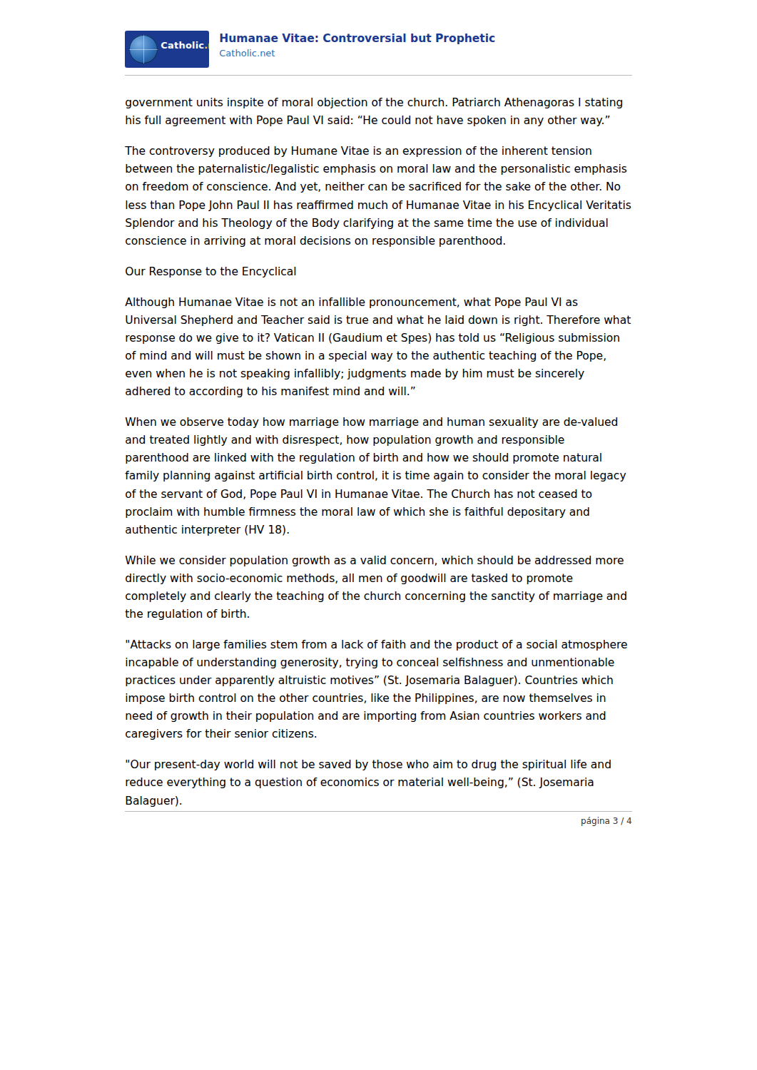Catholic.net
Humanae Vitae: Controversial but Prophetic
Catholic.net
government units inspite of moral objection of the church. Patriarch Athenagoras I stating his full agreement with Pope Paul VI said: “He could not have spoken in any other way.”
The controversy produced by Humane Vitae is an expression of the inherent tension between the paternalistic/legalistic emphasis on moral law and the personalistic emphasis on freedom of conscience. And yet, neither can be sacrificed for the sake of the other. No less than Pope John Paul II has reaffirmed much of Humanae Vitae in his Encyclical Veritatis Splendor and his Theology of the Body clarifying at the same time the use of individual conscience in arriving at moral decisions on responsible parenthood.
Our Response to the Encyclical
Although Humanae Vitae is not an infallible pronouncement, what Pope Paul VI as Universal Shepherd and Teacher said is true and what he laid down is right. Therefore what response do we give to it? Vatican II (Gaudium et Spes) has told us “Religious submission of mind and will must be shown in a special way to the authentic teaching of the Pope, even when he is not speaking infallibly; judgments made by him must be sincerely adhered to according to his manifest mind and will.”
When we observe today how marriage how marriage and human sexuality are de-valued and treated lightly and with disrespect, how population growth and responsible parenthood are linked with the regulation of birth and how we should promote natural family planning against artificial birth control, it is time again to consider the moral legacy of the servant of God, Pope Paul VI in Humanae Vitae. The Church has not ceased to proclaim with humble firmness the moral law of which she is faithful depositary and authentic interpreter (HV 18).
While we consider population growth as a valid concern, which should be addressed more directly with socio-economic methods, all men of goodwill are tasked to promote completely and clearly the teaching of the church concerning the sanctity of marriage and the regulation of birth.
"Attacks on large families stem from a lack of faith and the product of a social atmosphere incapable of understanding generosity, trying to conceal selfishness and unmentionable practices under apparently altruistic motives” (St. Josemaria Balaguer). Countries which impose birth control on the other countries, like the Philippines, are now themselves in need of growth in their population and are importing from Asian countries workers and caregivers for their senior citizens.
"Our present-day world will not be saved by those who aim to drug the spiritual life and reduce everything to a question of economics or material well-being,” (St. Josemaria Balaguer).
página 3 / 4